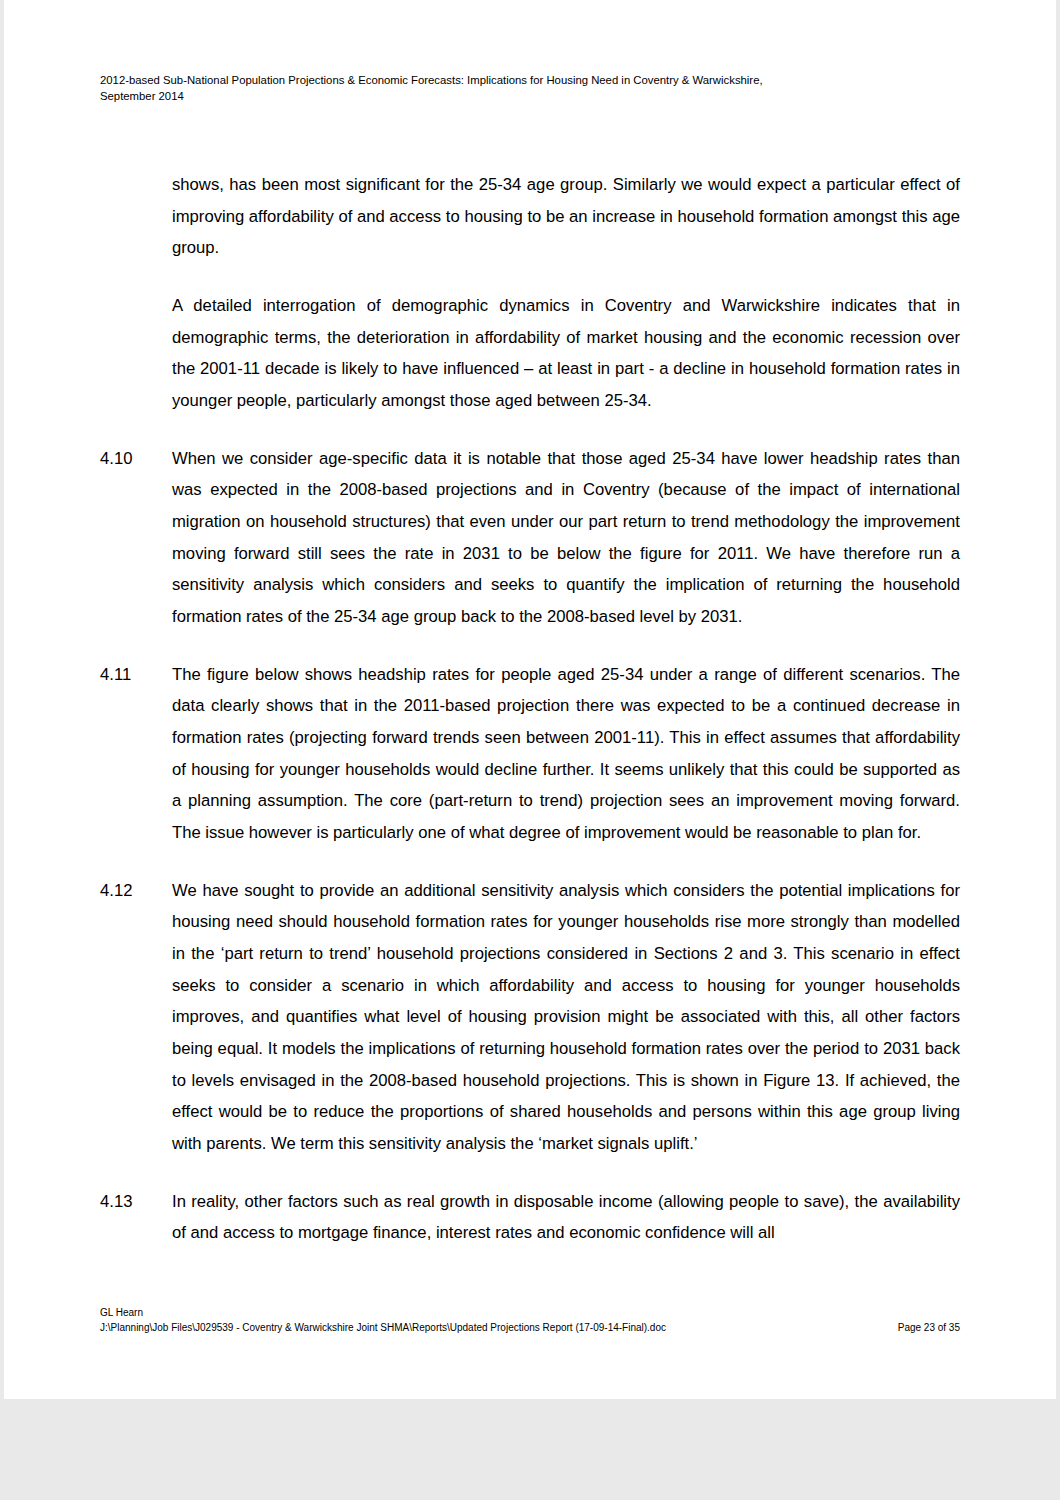2012-based Sub-National Population Projections & Economic Forecasts: Implications for Housing Need in Coventry & Warwickshire,
September 2014
shows, has been most significant for the 25-34 age group. Similarly we would expect a particular effect of improving affordability of and access to housing to be an increase in household formation amongst this age group.
A detailed interrogation of demographic dynamics in Coventry and Warwickshire indicates that in demographic terms, the deterioration in affordability of market housing and the economic recession over the 2001-11 decade is likely to have influenced – at least in part - a decline in household formation rates in younger people, particularly amongst those aged between 25-34.
4.10
When we consider age-specific data it is notable that those aged 25-34 have lower headship rates than was expected in the 2008-based projections and in Coventry (because of the impact of international migration on household structures) that even under our part return to trend methodology the improvement moving forward still sees the rate in 2031 to be below the figure for 2011. We have therefore run a sensitivity analysis which considers and seeks to quantify the implication of returning the household formation rates of the 25-34 age group back to the 2008-based level by 2031.
4.11
The figure below shows headship rates for people aged 25-34 under a range of different scenarios. The data clearly shows that in the 2011-based projection there was expected to be a continued decrease in formation rates (projecting forward trends seen between 2001-11). This in effect assumes that affordability of housing for younger households would decline further. It seems unlikely that this could be supported as a planning assumption. The core (part-return to trend) projection sees an improvement moving forward. The issue however is particularly one of what degree of improvement would be reasonable to plan for.
4.12
We have sought to provide an additional sensitivity analysis which considers the potential implications for housing need should household formation rates for younger households rise more strongly than modelled in the ‘part return to trend’ household projections considered in Sections 2 and 3. This scenario in effect seeks to consider a scenario in which affordability and access to housing for younger households improves, and quantifies what level of housing provision might be associated with this, all other factors being equal. It models the implications of returning household formation rates over the period to 2031 back to levels envisaged in the 2008-based household projections. This is shown in Figure 13. If achieved, the effect would be to reduce the proportions of shared households and persons within this age group living with parents. We term this sensitivity analysis the ‘market signals uplift.’
4.13
In reality, other factors such as real growth in disposable income (allowing people to save), the availability of and access to mortgage finance, interest rates and economic confidence will all
GL Hearn
J:\Planning\Job Files\J029539 - Coventry & Warwickshire Joint SHMA\Reports\Updated Projections Report (17-09-14-Final).doc
Page 23 of 35